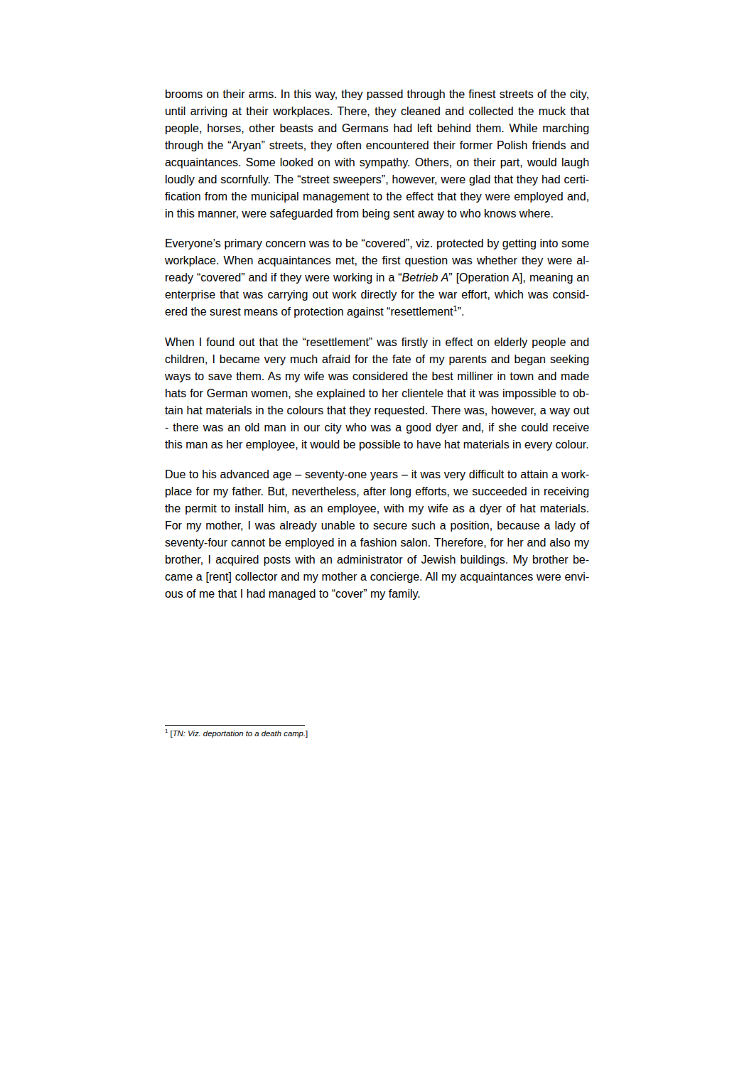brooms on their arms. In this way, they passed through the finest streets of the city, until arriving at their workplaces. There, they cleaned and collected the muck that people, horses, other beasts and Germans had left behind them. While marching through the “Aryan” streets, they often encountered their former Polish friends and acquaintances. Some looked on with sympathy. Others, on their part, would laugh loudly and scornfully. The “street sweepers”, however, were glad that they had certification from the municipal management to the effect that they were employed and, in this manner, were safeguarded from being sent away to who knows where.
Everyone’s primary concern was to be “covered”, viz. protected by getting into some workplace. When acquaintances met, the first question was whether they were already “covered” and if they were working in a “Betrieb A” [Operation A], meaning an enterprise that was carrying out work directly for the war effort, which was considered the surest means of protection against “resettlement1”.
When I found out that the “resettlement” was firstly in effect on elderly people and children, I became very much afraid for the fate of my parents and began seeking ways to save them. As my wife was considered the best milliner in town and made hats for German women, she explained to her clientele that it was impossible to obtain hat materials in the colours that they requested. There was, however, a way out - there was an old man in our city who was a good dyer and, if she could receive this man as her employee, it would be possible to have hat materials in every colour.
Due to his advanced age – seventy-one years – it was very difficult to attain a workplace for my father. But, nevertheless, after long efforts, we succeeded in receiving the permit to install him, as an employee, with my wife as a dyer of hat materials. For my mother, I was already unable to secure such a position, because a lady of seventy-four cannot be employed in a fashion salon. Therefore, for her and also my brother, I acquired posts with an administrator of Jewish buildings. My brother became a [rent] collector and my mother a concierge. All my acquaintances were envious of me that I had managed to “cover” my family.
1 [TN: Viz. deportation to a death camp.]